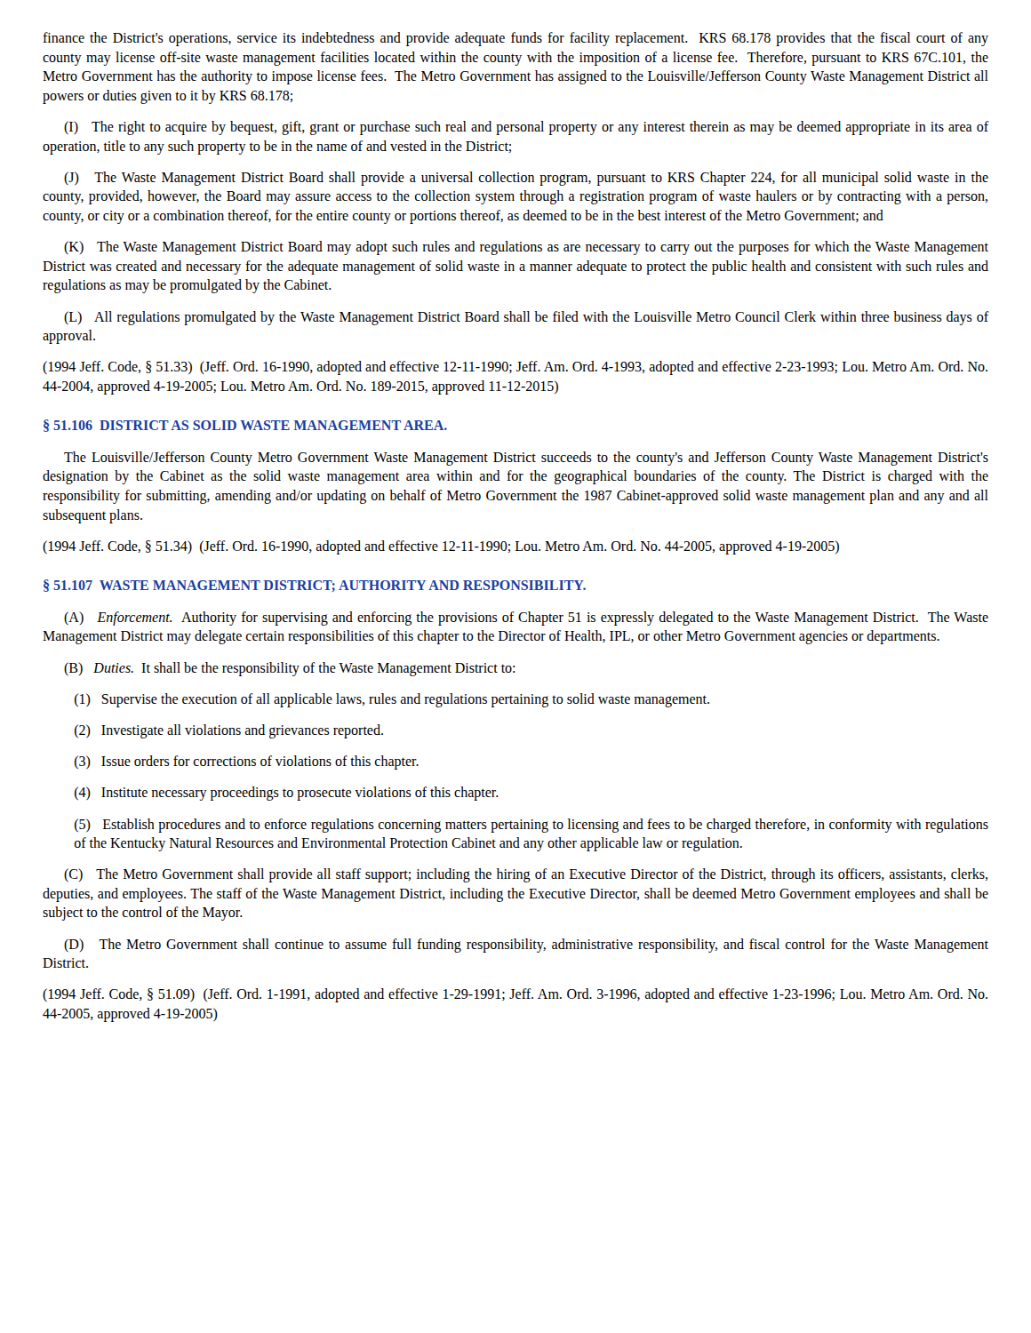finance the District's operations, service its indebtedness and provide adequate funds for facility replacement. KRS 68.178 provides that the fiscal court of any county may license off-site waste management facilities located within the county with the imposition of a license fee. Therefore, pursuant to KRS 67C.101, the Metro Government has the authority to impose license fees. The Metro Government has assigned to the Louisville/Jefferson County Waste Management District all powers or duties given to it by KRS 68.178;
(I) The right to acquire by bequest, gift, grant or purchase such real and personal property or any interest therein as may be deemed appropriate in its area of operation, title to any such property to be in the name of and vested in the District;
(J) The Waste Management District Board shall provide a universal collection program, pursuant to KRS Chapter 224, for all municipal solid waste in the county, provided, however, the Board may assure access to the collection system through a registration program of waste haulers or by contracting with a person, county, or city or a combination thereof, for the entire county or portions thereof, as deemed to be in the best interest of the Metro Government; and
(K) The Waste Management District Board may adopt such rules and regulations as are necessary to carry out the purposes for which the Waste Management District was created and necessary for the adequate management of solid waste in a manner adequate to protect the public health and consistent with such rules and regulations as may be promulgated by the Cabinet.
(L) All regulations promulgated by the Waste Management District Board shall be filed with the Louisville Metro Council Clerk within three business days of approval.
(1994 Jeff. Code, § 51.33) (Jeff. Ord. 16-1990, adopted and effective 12-11-1990; Jeff. Am. Ord. 4-1993, adopted and effective 2-23-1993; Lou. Metro Am. Ord. No. 44-2004, approved 4-19-2005; Lou. Metro Am. Ord. No. 189-2015, approved 11-12-2015)
§ 51.106 DISTRICT AS SOLID WASTE MANAGEMENT AREA.
The Louisville/Jefferson County Metro Government Waste Management District succeeds to the county's and Jefferson County Waste Management District's designation by the Cabinet as the solid waste management area within and for the geographical boundaries of the county. The District is charged with the responsibility for submitting, amending and/or updating on behalf of Metro Government the 1987 Cabinet-approved solid waste management plan and any and all subsequent plans.
(1994 Jeff. Code, § 51.34) (Jeff. Ord. 16-1990, adopted and effective 12-11-1990; Lou. Metro Am. Ord. No. 44-2005, approved 4-19-2005)
§ 51.107 WASTE MANAGEMENT DISTRICT; AUTHORITY AND RESPONSIBILITY.
(A) Enforcement. Authority for supervising and enforcing the provisions of Chapter 51 is expressly delegated to the Waste Management District. The Waste Management District may delegate certain responsibilities of this chapter to the Director of Health, IPL, or other Metro Government agencies or departments.
(B) Duties. It shall be the responsibility of the Waste Management District to:
(1) Supervise the execution of all applicable laws, rules and regulations pertaining to solid waste management.
(2) Investigate all violations and grievances reported.
(3) Issue orders for corrections of violations of this chapter.
(4) Institute necessary proceedings to prosecute violations of this chapter.
(5) Establish procedures and to enforce regulations concerning matters pertaining to licensing and fees to be charged therefore, in conformity with regulations of the Kentucky Natural Resources and Environmental Protection Cabinet and any other applicable law or regulation.
(C) The Metro Government shall provide all staff support; including the hiring of an Executive Director of the District, through its officers, assistants, clerks, deputies, and employees. The staff of the Waste Management District, including the Executive Director, shall be deemed Metro Government employees and shall be subject to the control of the Mayor.
(D) The Metro Government shall continue to assume full funding responsibility, administrative responsibility, and fiscal control for the Waste Management District.
(1994 Jeff. Code, § 51.09) (Jeff. Ord. 1-1991, adopted and effective 1-29-1991; Jeff. Am. Ord. 3-1996, adopted and effective 1-23-1996; Lou. Metro Am. Ord. No. 44-2005, approved 4-19-2005)